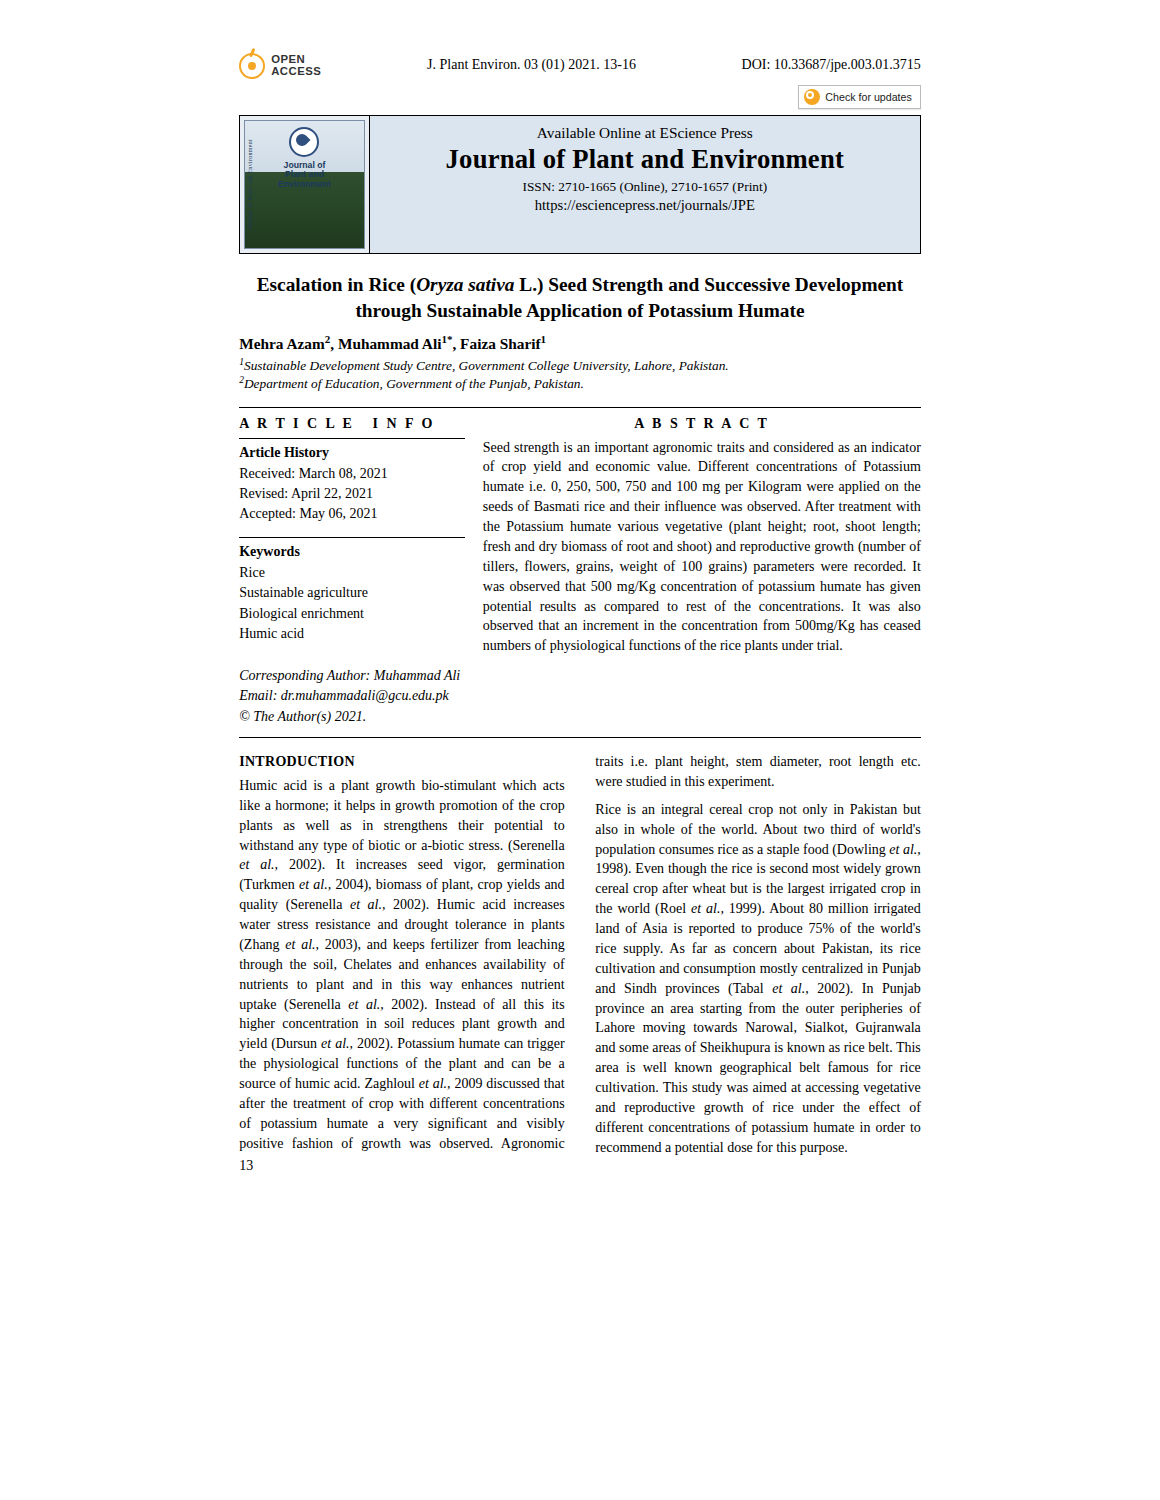OPEN ACCESS
J. Plant Environ. 03 (01) 2021. 13-16
DOI: 10.33687/jpe.003.01.3715
Check for updates
Journal of Plant and Environment
Journal of
Plant and
Environment
Available Online at EScience Press
Journal of Plant and Environment
ISSN: 2710-1665 (Online), 2710-1657 (Print)
https://esciencepress.net/journals/JPE
Escalation in Rice (Oryza sativa L.) Seed Strength and Successive Development
through Sustainable Application of Potassium Humate
Mehra Azam2, Muhammad Ali1*, Faiza Sharif1
1Sustainable Development Study Centre, Government College University, Lahore, Pakistan.
2Department of Education, Government of the Punjab, Pakistan.
A R T I C L E I N F O
A B S T R A C T
Article History
Received: March 08, 2021
Revised: April 22, 2021
Accepted: May 06, 2021
Keywords
Rice
Sustainable agriculture
Biological enrichment
Humic acid
Seed strength is an important agronomic traits and considered as an indicator of crop yield and economic value. Different concentrations of Potassium humate i.e. 0, 250, 500, 750 and 100 mg per Kilogram were applied on the seeds of Basmati rice and their influence was observed. After treatment with the Potassium humate various vegetative (plant height; root, shoot length; fresh and dry biomass of root and shoot) and reproductive growth (number of tillers, flowers, grains, weight of 100 grains) parameters were recorded. It was observed that 500 mg/Kg concentration of potassium humate has given potential results as compared to rest of the concentrations. It was also observed that an increment in the concentration from 500mg/Kg has ceased numbers of physiological functions of the rice plants under trial.
Corresponding Author: Muhammad Ali
Email: dr.muhammadali@gcu.edu.pk
© The Author(s) 2021.
INTRODUCTION
Humic acid is a plant growth bio-stimulant which acts like a hormone; it helps in growth promotion of the crop plants as well as in strengthens their potential to withstand any type of biotic or a-biotic stress. (Serenella et al., 2002). It increases seed vigor, germination (Turkmen et al., 2004), biomass of plant, crop yields and quality (Serenella et al., 2002). Humic acid increases water stress resistance and drought tolerance in plants (Zhang et al., 2003), and keeps fertilizer from leaching through the soil, Chelates and enhances availability of nutrients to plant and in this way enhances nutrient uptake (Serenella et al., 2002). Instead of all this its higher concentration in soil reduces plant growth and yield (Dursun et al., 2002). Potassium humate can trigger the physiological functions of the plant and can be a source of humic acid. Zaghloul et al., 2009 discussed that after the treatment of crop with different concentrations of potassium humate a very significant and visibly positive fashion of growth was observed. Agronomic traits i.e. plant height, stem diameter, root length etc. were studied in this experiment.
Rice is an integral cereal crop not only in Pakistan but also in whole of the world. About two third of world's population consumes rice as a staple food (Dowling et al., 1998). Even though the rice is second most widely grown cereal crop after wheat but is the largest irrigated crop in the world (Roel et al., 1999). About 80 million irrigated land of Asia is reported to produce 75% of the world's rice supply. As far as concern about Pakistan, its rice cultivation and consumption mostly centralized in Punjab and Sindh provinces (Tabal et al., 2002). In Punjab province an area starting from the outer peripheries of Lahore moving towards Narowal, Sialkot, Gujranwala and some areas of Sheikhupura is known as rice belt. This area is well known geographical belt famous for rice cultivation. This study was aimed at accessing vegetative and reproductive growth of rice under the effect of different concentrations of potassium humate in order to recommend a potential dose for this purpose.
13